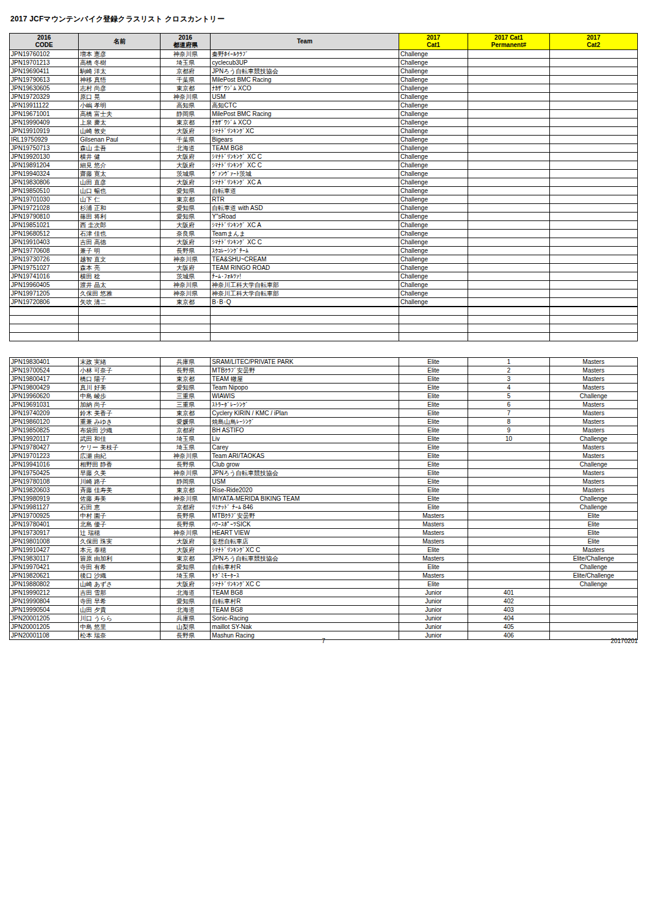2017 JCFマウンテンバイク登録クラスリスト クロスカントリー
| 2016 CODE | 名前 | 2016 都道府県 | Team | 2017 Cat1 | 2017 Cat1 Permanent# | 2017 Cat2 |
| --- | --- | --- | --- | --- | --- | --- |
| JPN19760102 | 増本 憲彦 | 神奈川県 | 秦野ﾎｲｰﾙｸﾗﾌﾞ | Challenge | | |
| JPN19701213 | 高橋 冬樹 | 埼玉県 | cyclecub3UP | Challenge | | |
| JPN19690411 | 駒崎 洋太 | 京都府 | JPNろう自転車競技協会 | Challenge | | |
| JPN19790613 | 神移 真悟 | 千葉県 | MilePost BMC Racing | Challenge | | |
| JPN19630605 | 志村 尚彦 | 東京都 | ﾅｶｻﾞﾜｼﾞﾑ XCO | Challenge | | |
| JPN19720329 | 原口 晃 | 神奈川県 | USM | Challenge | | |
| JPN19911122 | 小嶋 孝明 | 高知県 | 高知CTC | Challenge | | |
| JPN19671001 | 高橋 富士夫 | 静岡県 | MilePost BMC Racing | Challenge | | |
| JPN19990409 | 上泉 慶太 | 東京都 | ﾅｶｻﾞﾜｼﾞﾑ XCO | Challenge | | |
| JPN19910919 | 山崎 敦史 | 大阪府 | ｼﾏﾅﾄﾞﾘﾝｷﾝｸﾞXC | Challenge | | |
| IRL19750929 | Gilsenan Paul | 千葉県 | Bigears | Challenge | | |
| JPN19750713 | 森山 圭吾 | 北海道 | TEAM BG8 | Challenge | | |
| JPN19920130 | 横井 健 | 大阪府 | ｼﾏﾅﾄﾞﾘﾝｷﾝｸﾞ XC C | Challenge | | |
| JPN19891204 | 細見 悠介 | 大阪府 | ｼﾏﾅﾄﾞﾘﾝｷﾝｸﾞ XC C | Challenge | | |
| JPN19940324 | 齋藤 寛太 | 茨城県 | ｳﾞｧﾝｳﾞｧｰﾄ茨城 | Challenge | | |
| JPN19830806 | 山田 直彦 | 大阪府 | ｼﾏﾅﾄﾞﾘﾝｷﾝｸﾞ XC A | Challenge | | |
| JPN19850510 | 山口 暢也 | 愛知県 | 自転車道 | Challenge | | |
| JPN19701030 | 山下 仁 | 東京都 | RTR | Challenge | | |
| JPN19721028 | 杉浦 正和 | 愛知県 | 自転車道 with ASD | Challenge | | |
| JPN19790810 | 篠田 将利 | 愛知県 | Y"sRoad | Challenge | | |
| JPN19851021 | 西 圭次郎 | 大阪府 | ｼﾏﾅﾄﾞﾘﾝｷﾝｸﾞ XC A | Challenge | | |
| JPN19680512 | 石津 佳也 | 奈良県 | Teamまんま | Challenge | | |
| JPN19910403 | 吉田 高徳 | 大阪府 | ｼﾏﾅﾄﾞﾘﾝｷﾝｸﾞ XC C | Challenge | | |
| JPN19770608 | 兼子 明 | 長野県 | ｽｸｺﾚｰｼﾝｸﾞﾁｰﾑ | Challenge | | |
| JPN19730726 | 越智 直文 | 神奈川県 | TEA&SHU~CREAM | Challenge | | |
| JPN19751027 | 森本 亮 | 大阪府 | TEAM RINGO ROAD | Challenge | | |
| JPN19741016 | 横田 稔 | 茨城県 | ﾁｰﾑ･ﾌｫﾙﾂｧ! | Challenge | | |
| JPN19960405 | 渡井 晶太 | 神奈川県 | 神奈川工科大学自転車部 | Challenge | | |
| JPN19971205 | 久保田 悠雅 | 神奈川県 | 神奈川工科大学自転車部 | Challenge | | |
| JPN19720806 | 矢吹 清二 | 東京都 | B･B･Q | Challenge | | |
| JPN19830401 | 末政 実緒 | 兵庫県 | SRAM/LITEC/PRIVATE PARK | Elite | 1 | Masters |
| JPN19700524 | 小林 可奈子 | 長野県 | MTBｸﾗﾌﾞ安曇野 | Elite | 2 | Masters |
| JPN19800417 | 橋口 陽子 | 東京都 | TEAM 轍屋 | Elite | 3 | Masters |
| JPN19800429 | 真川 好美 | 愛知県 | Team Nipopo | Elite | 4 | Masters |
| JPN19960620 | 中島 崚歩 | 三重県 | WIAWIS | Elite | 5 | Challenge |
| JPN19691031 | 加納 尚子 | 三重県 | ｽﾄﾗｰﾀﾞﾚｰｼﾝｸﾞ | Elite | 6 | Masters |
| JPN19740209 | 鈴木 美香子 | 東京都 | Cyclery KIRIN / KMC / iPlan | Elite | 7 | Masters |
| JPN19860120 | 重兼 みゆき | 愛媛県 | 焼島山鳥ﾚｰｼﾝｸﾞ | Elite | 8 | Masters |
| JPN19850825 | 布袋田 沙織 | 京都府 | BH ASTIFO | Elite | 9 | Masters |
| JPN19920117 | 武田 和佳 | 埼玉県 | Liv | Elite | 10 | Challenge |
| JPN19780427 | ケリー 美枝子 | 埼玉県 | Carey | Elite | | Masters |
| JPN19701223 | 広瀬 由紀 | 神奈川県 | Team ARI/TAOKAS | Elite | | Masters |
| JPN19941016 | 相野田 静香 | 長野県 | Club grow | Elite | | Challenge |
| JPN19750425 | 早藤 久美 | 神奈川県 | JPNろう自転車競技協会 | Elite | | Masters |
| JPN19780108 | 川崎 路子 | 静岡県 | USM | Elite | | Masters |
| JPN19820603 | 斉藤 佳寿美 | 東京都 | Rise-Ride2020 | Elite | | Masters |
| JPN19980919 | 佐藤 寿美 | 神奈川県 | MIYATA-MERIDA BIKING TEAM | Elite | | Challenge |
| JPN19981127 | 石田 恵 | 京都府 | ﾘﾐﾃｯﾄﾞ ﾁｰﾑ 846 | Elite | | Challenge |
| JPN19700925 | 中村 園子 | 長野県 | MTBｸﾗﾌﾞ安曇野 | Masters | | Elite |
| JPN19780401 | 北島 優子 | 長野県 | ﾊﾜｰｽﾎﾟｰﾂSICK | Masters | | Elite |
| JPN19730917 | 辻 瑞穂 | 神奈川県 | HEART VIEW | Masters | | Elite |
| JPN19801008 | 久保田 珠実 | 大阪府 | 妄想自転車店 | Masters | | Elite |
| JPN19910427 | 本元 泰穂 | 大阪府 | ｼﾏﾅﾄﾞﾘﾝｷﾝｸﾞXC C | Elite | | Masters |
| JPN19830117 | 簑原 由加利 | 東京都 | JPNろう自転車競技協会 | Masters | | Elite/Challenge |
| JPN19970421 | 寺田 有希 | 愛知県 | 自転車村R | Elite | | Challenge |
| JPN19820621 | 後口 沙織 | 埼玉県 | ｷｸﾞﾐﾓｰﾀｰｽ | Masters | | Elite/Challenge |
| JPN19880802 | 山崎 あずさ | 大阪府 | ｼﾏﾅﾄﾞﾘﾝｷﾝｸﾞXC C | Elite | | Challenge |
| JPN19990212 | 吉田 雪那 | 北海道 | TEAM BG8 | Junior | 401 | |
| JPN19990804 | 寺田 早希 | 愛知県 | 自転車村R | Junior | 402 | |
| JPN19990504 | 山田 夕貴 | 北海道 | TEAM BG8 | Junior | 403 | |
| JPN20001205 | 川口 うらら | 兵庫県 | Sonic-Racing | Junior | 404 | |
| JPN20001205 | 中島 悠里 | 山梨県 | maillot SY-Nak | Junior | 405 | |
| JPN20001108 | 松本 瑞奈 | 長野県 | Mashun Racing | Junior | 406 | |
7
20170201